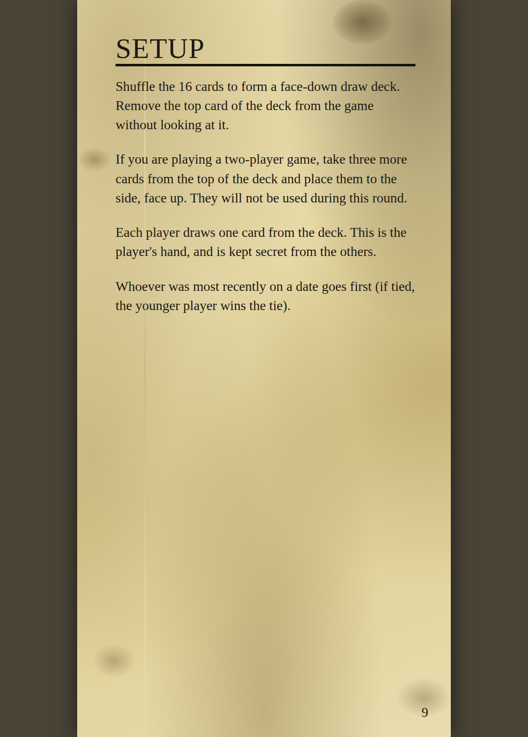Setup
Shuffle the 16 cards to form a face-down draw deck. Remove the top card of the deck from the game without looking at it.
If you are playing a two-player game, take three more cards from the top of the deck and place them to the side, face up. They will not be used during this round.
Each player draws one card from the deck. This is the player's hand, and is kept secret from the others.
Whoever was most recently on a date goes first (if tied, the younger player wins the tie).
9